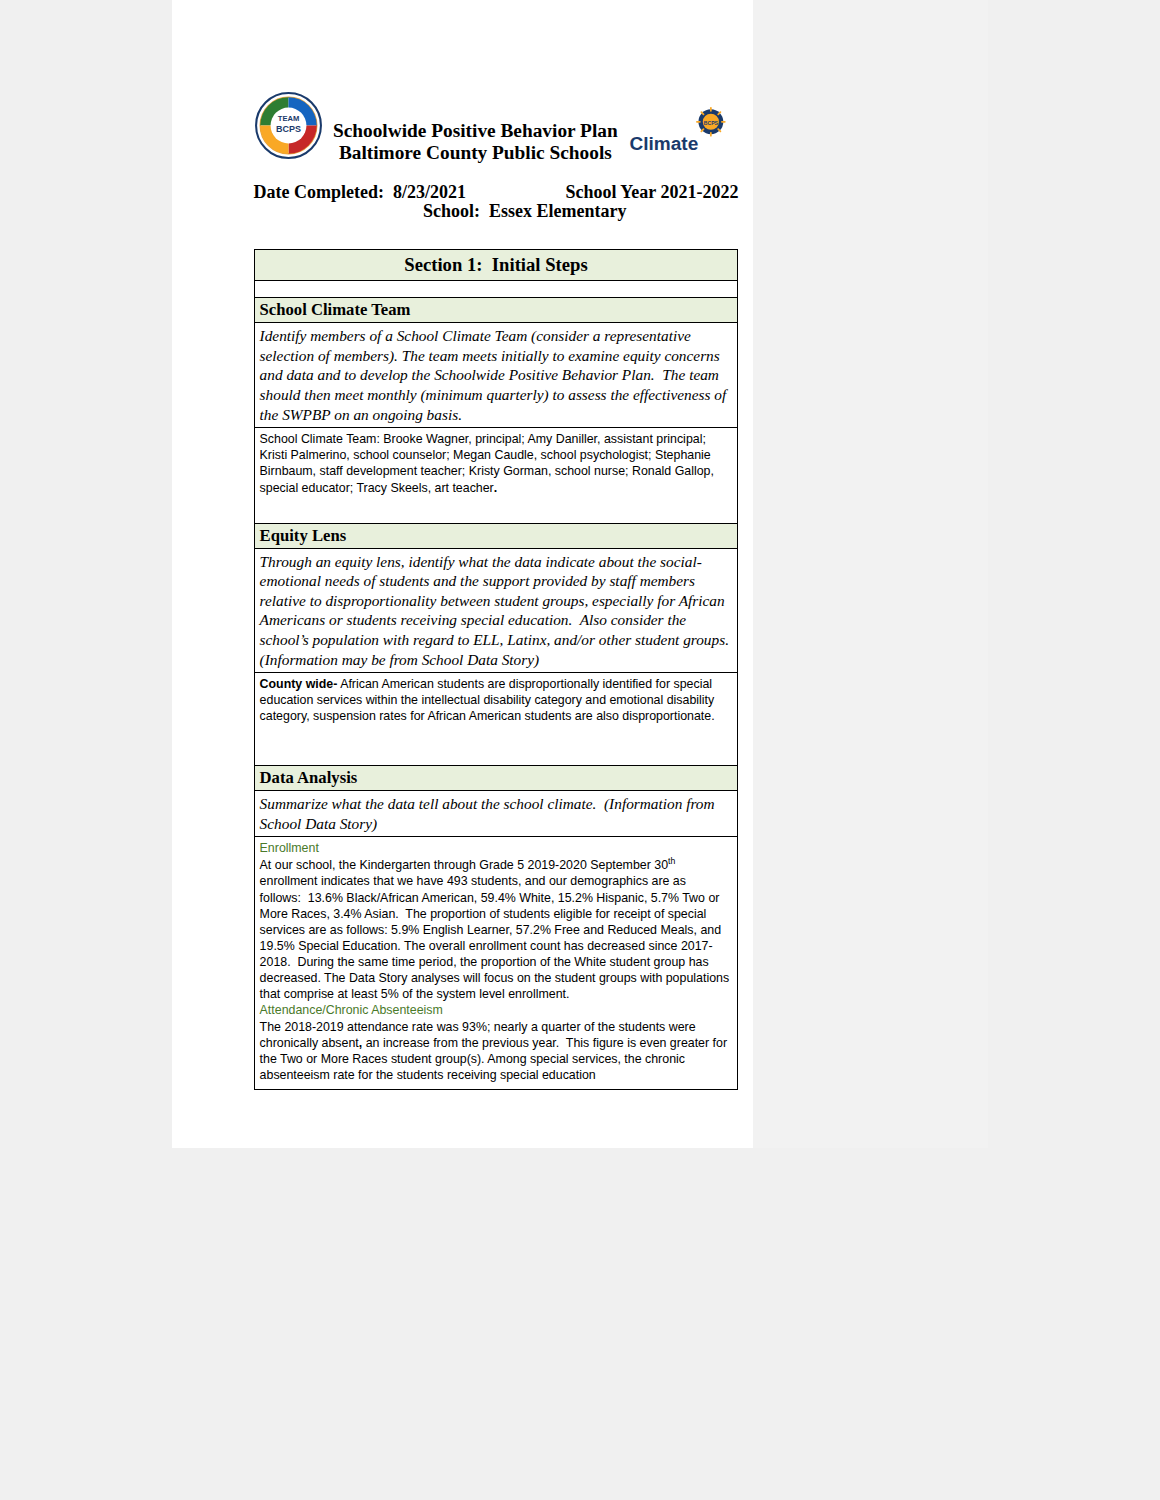TEAM BCPS
Schoolwide Positive Behavior Plan
Baltimore County Public Schools
BCPS Climate
Date Completed: 8/23/2021 School Year 2021-2022
School: Essex Elementary
| Section 1: Initial Steps |
| School Climate Team |
| Identify members of a School Climate Team (consider a representative selection of members). The team meets initially to examine equity concerns and data and to develop the Schoolwide Positive Behavior Plan. The team should then meet monthly (minimum quarterly) to assess the effectiveness of the SWPBP on an ongoing basis. |
| School Climate Team: Brooke Wagner, principal; Amy Daniller, assistant principal; Kristi Palmerino, school counselor; Megan Caudle, school psychologist; Stephanie Birnbaum, staff development teacher; Kristy Gorman, school nurse; Ronald Gallop, special educator; Tracy Skeels, art teacher . |
| Equity Lens |
| Through an equity lens, identify what the data indicate about the social-emotional needs of students and the support provided by staff members relative to disproportionality between student groups, especially for African Americans or students receiving special education. Also consider the school’s population with regard to ELL, Latinx, and/or other student groups. (Information may be from School Data Story) |
| County wide- African American students are disproportionally identified for special education services within the intellectual disability category and emotional disability category, suspension rates for African American students are also disproportionate. |
| Data Analysis |
| Summarize what the data tell about the school climate. (Information from School Data Story) |
| Enrollment At our school, the Kindergarten through Grade 5 2019-2020 September 30 th enrollment indicates that we have 493 students, and our demographics are as follows: 13.6% Black/African American, 59.4% White, 15.2% Hispanic, 5.7% Two or More Races, 3.4% Asian. The proportion of students eligible for receipt of special services are as follows: 5.9% English Learner, 57.2% Free and Reduced Meals, and 19.5% Special Education. The overall enrollment count has decreased since 2017-2018. During the same time period, the proportion of the White student group has decreased. The Data Story analyses will focus on the student groups with populations that comprise at least 5% of the system level enrollment. Attendance/Chronic Absenteeism The 2018-2019 attendance rate was 93%; nearly a quarter of the students were chronically absent , an increase from the previous year. This figure is even greater for the Two or More Races student group(s). Among special services, the chronic absenteeism rate for the students receiving special education |